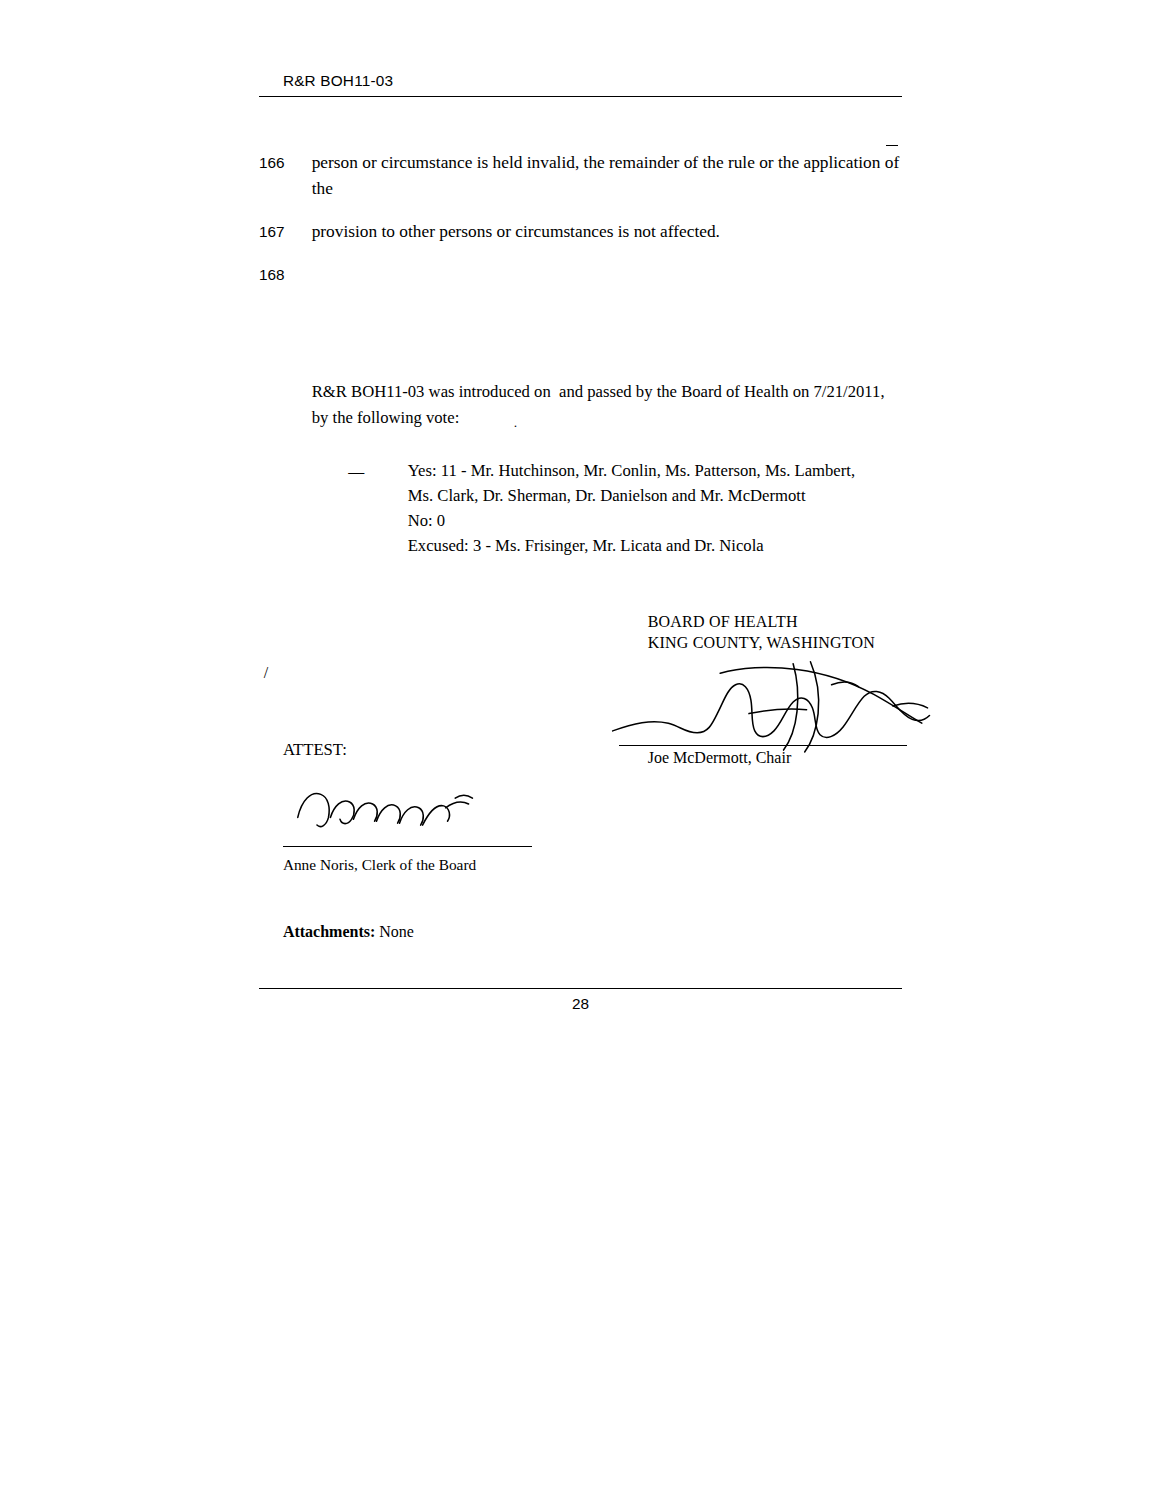R&R BOH11-03
166
person or circumstance is held invalid, the remainder of the rule or the application of the
167
provision to other persons or circumstances is not affected.
168
R&R BOH11-03 was introduced on and passed by the Board of Health on 7/21/2011,
by the following vote:
— Yes: 11 - Mr. Hutchinson, Mr. Conlin, Ms. Patterson, Ms. Lambert,
Ms. Clark, Dr. Sherman, Dr. Danielson and Mr. McDermott
No: 0
Excused: 3 - Ms. Frisinger, Mr. Licata and Dr. Nicola
/
BOARD OF HEALTH
KING COUNTY, WASHINGTON
Joe McDermott, Chair
ATTEST:
Anne Noris, Clerk of the Board
Attachments: None
·
28